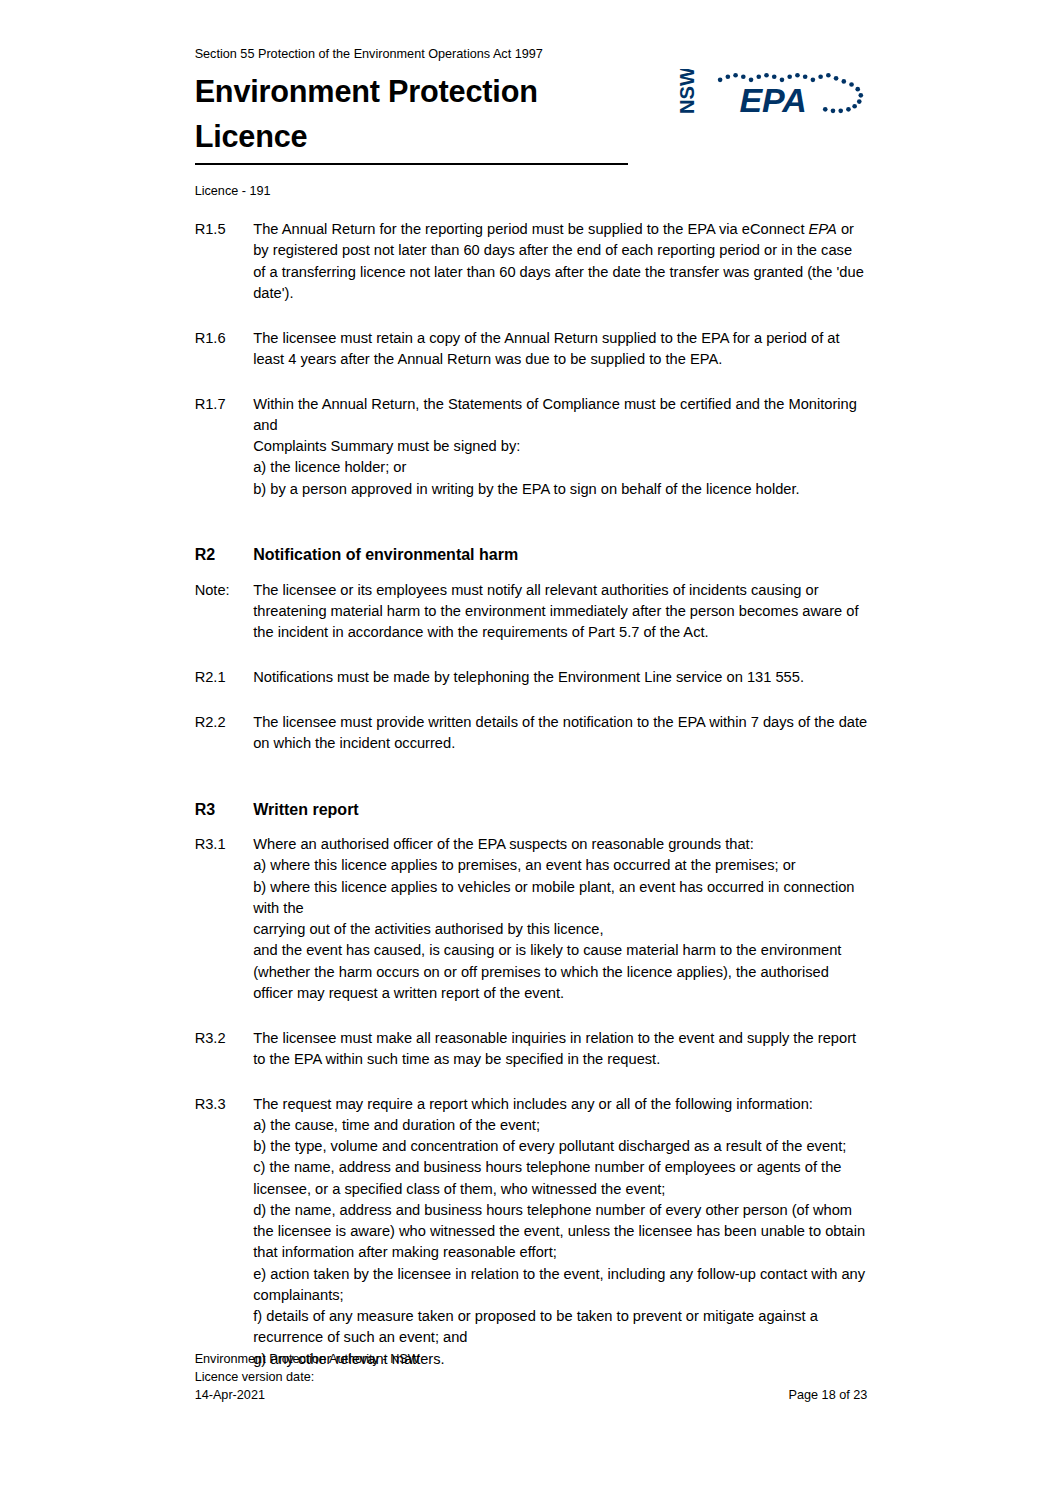Section 55 Protection of the Environment Operations Act 1997
Environment Protection Licence
Licence - 191
R1.5
The Annual Return for the reporting period must be supplied to the EPA via eConnect EPA or by registered post not later than 60 days after the end of each reporting period or in the case of a transferring licence not later than 60 days after the date the transfer was granted (the 'due date').
R1.6
The licensee must retain a copy of the Annual Return supplied to the EPA for a period of at least 4 years after the Annual Return was due to be supplied to the EPA.
R1.7
Within the Annual Return, the Statements of Compliance must be certified and the Monitoring and Complaints Summary must be signed by: a) the licence holder; or b) by a person approved in writing by the EPA to sign on behalf of the licence holder.
R2
Notification of environmental harm
Note:
The licensee or its employees must notify all relevant authorities of incidents causing or threatening material harm to the environment immediately after the person becomes aware of the incident in accordance with the requirements of Part 5.7 of the Act.
R2.1
Notifications must be made by telephoning the Environment Line service on 131 555.
R2.2
The licensee must provide written details of the notification to the EPA within 7 days of the date on which the incident occurred.
R3
Written report
R3.1
Where an authorised officer of the EPA suspects on reasonable grounds that: a) where this licence applies to premises, an event has occurred at the premises; or b) where this licence applies to vehicles or mobile plant, an event has occurred in connection with the carrying out of the activities authorised by this licence,
and the event has caused, is causing or is likely to cause material harm to the environment (whether the harm occurs on or off premises to which the licence applies), the authorised officer may request a written report of the event.
R3.2
The licensee must make all reasonable inquiries in relation to the event and supply the report to the EPA within such time as may be specified in the request.
R3.3
The request may require a report which includes any or all of the following information: a) the cause, time and duration of the event; b) the type, volume and concentration of every pollutant discharged as a result of the event;
c) the name, address and business hours telephone number of employees or agents of the licensee, or a specified class of them, who witnessed the event;
d) the name, address and business hours telephone number of every other person (of whom the licensee is aware) who witnessed the event, unless the licensee has been unable to obtain that information after making reasonable effort;
e) action taken by the licensee in relation to the event, including any follow-up contact with any complainants;
f) details of any measure taken or proposed to be taken to prevent or mitigate against a recurrence of such an event; and
g) any other relevant matters.
Environment Protection Authority - NSW Licence version date: 14-Apr-2021
Page 18 of 23